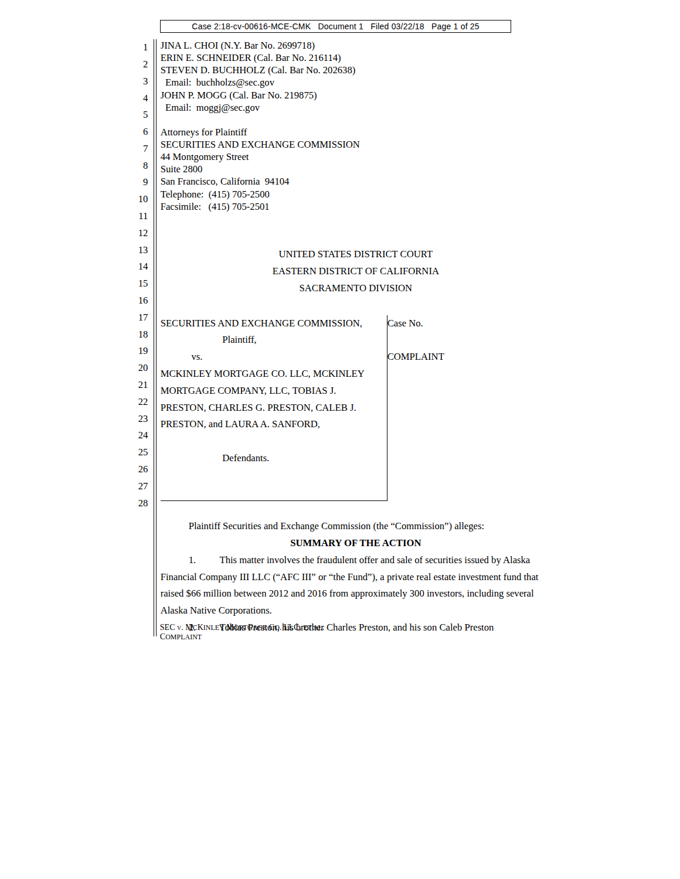Case 2:18-cv-00616-MCE-CMK Document 1 Filed 03/22/18 Page 1 of 25
1
2
3
4
5
6
7
8
9
10
11
12
13
14
15
16
17
18
19
20
21
22
23
24
25
26
27
28
JINA L. CHOI (N.Y. Bar No. 2699718)
ERIN E. SCHNEIDER (Cal. Bar No. 216114)
STEVEN D. BUCHHOLZ (Cal. Bar No. 202638)
Email: buchholzs@sec.gov
JOHN P. MOGG (Cal. Bar No. 219875)
Email: moggj@sec.gov
Attorneys for Plaintiff
SECURITIES AND EXCHANGE COMMISSION
44 Montgomery Street
Suite 2800
San Francisco, California 94104
Telephone: (415) 705-2500
Facsimile: (415) 705-2501
UNITED STATES DISTRICT COURT
EASTERN DISTRICT OF CALIFORNIA
SACRAMENTO DIVISION
| SECURITIES AND EXCHANGE COMMISSION, Plaintiff, vs. MCKINLEY MORTGAGE CO. LLC, MCKINLEY MORTGAGE COMPANY, LLC, TOBIAS J. PRESTON, CHARLES G. PRESTON, CALEB J. PRESTON, and LAURA A. SANFORD, Defendants. | Case No. COMPLAINT |
Plaintiff Securities and Exchange Commission (the “Commission”) alleges:
SUMMARY OF THE ACTION
1. This matter involves the fraudulent offer and sale of securities issued by Alaska
Financial Company III LLC (“AFC III” or “the Fund”), a private real estate investment fund that
raised $66 million between 2012 and 2016 from approximately 300 investors, including several
Alaska Native Corporations.
2. Tobias Preston, his brother Charles Preston, and his son Caleb Preston
SEC v. MCKINLEY MORTGAGE CO. LLC, ET AL.
COMPLAINT